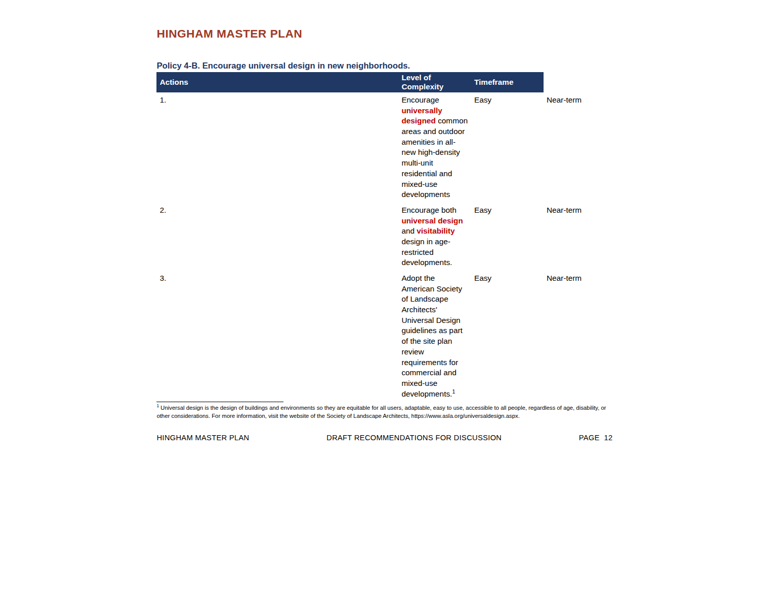HINGHAM MASTER PLAN
Policy 4-B. Encourage universal design in new neighborhoods.
| Actions | Level of Complexity | Timeframe | |
| --- | --- | --- | --- |
| 1. | Encourage universally designed common areas and outdoor amenities in all-new high-density multi-unit residential and mixed-use developments | Easy | Near-term | |
| 2. | Encourage both universal design and visitability design in age-restricted developments. | Easy | Near-term | |
| 3. | Adopt the American Society of Landscape Architects' Universal Design guidelines as part of the site plan review requirements for commercial and mixed-use developments. 1 | Easy | Near-term | |
1 Universal design is the design of buildings and environments so they are equitable for all users, adaptable, easy to use, accessible to all people, regardless of age, disability, or other considerations. For more information, visit the website of the Society of Landscape Architects, https://www.asla.org/universaldesign.aspx.
HINGHAM MASTER PLAN
DRAFT RECOMMENDATIONS FOR DISCUSSION
PAGE 12